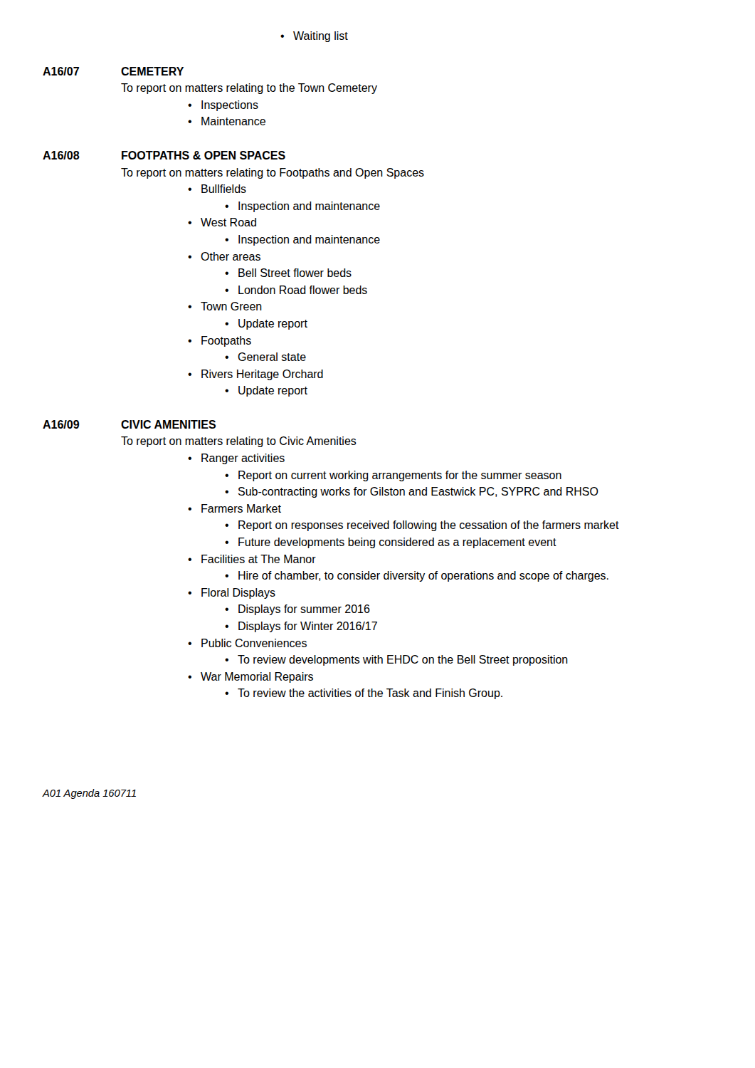Waiting list
A16/07
CEMETERY
To report on matters relating to the Town Cemetery
Inspections
Maintenance
A16/08
FOOTPATHS & OPEN SPACES
To report on matters relating to Footpaths and Open Spaces
Bullfields
Inspection and maintenance
West Road
Inspection and maintenance
Other areas
Bell Street flower beds
London Road flower beds
Town Green
Update report
Footpaths
General state
Rivers Heritage Orchard
Update report
A16/09
CIVIC AMENITIES
To report on matters relating to Civic Amenities
Ranger activities
Report on current working arrangements for the summer season
Sub-contracting works for Gilston and Eastwick PC, SYPRC and RHSO
Farmers Market
Report on responses received following the cessation of the farmers market
Future developments being considered as a replacement event
Facilities at The Manor
Hire of chamber, to consider diversity of operations and scope of charges.
Floral Displays
Displays for summer 2016
Displays for Winter 2016/17
Public Conveniences
To review developments with EHDC on the Bell Street proposition
War Memorial Repairs
To review the activities of the Task and Finish Group.
A01 Agenda 160711